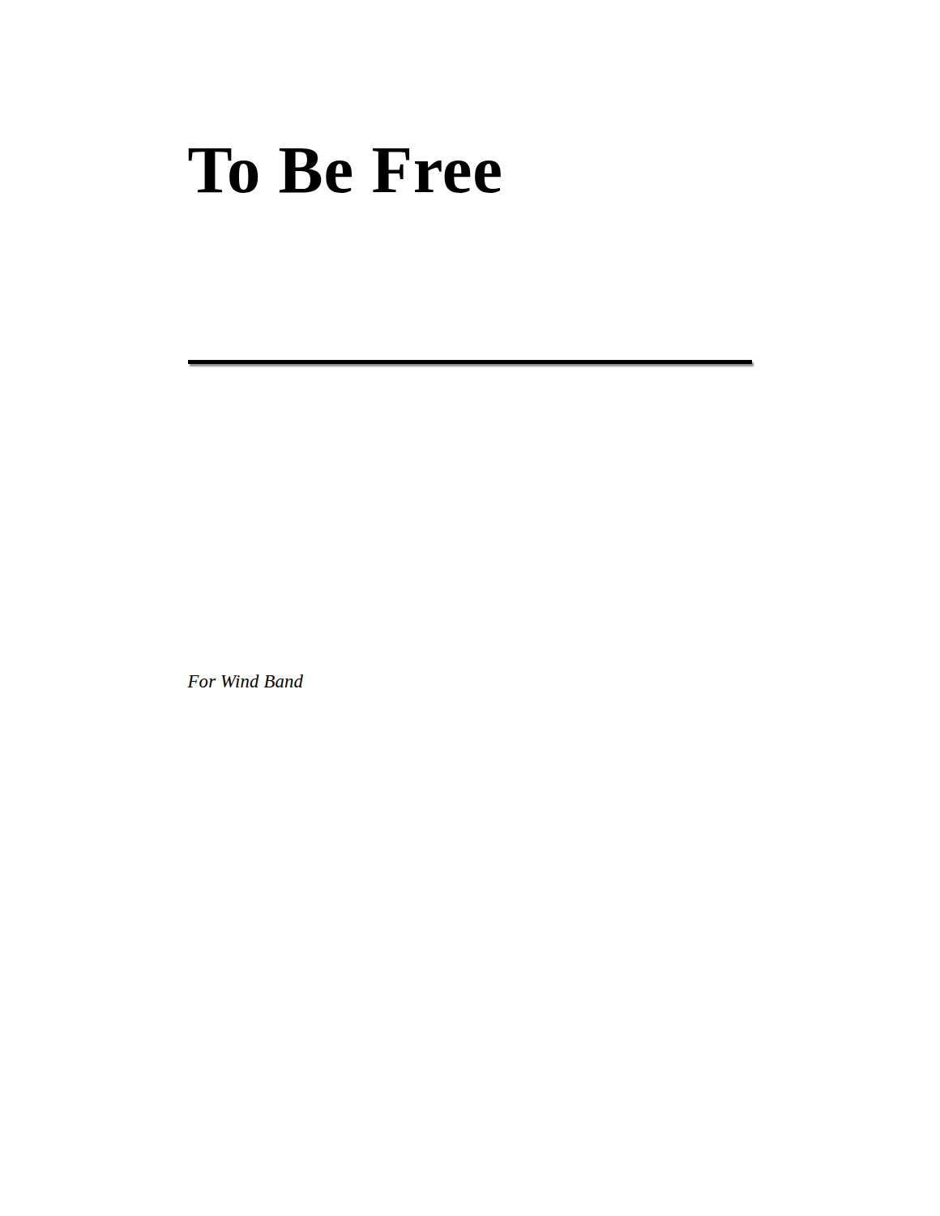To Be Free
For Wind Band